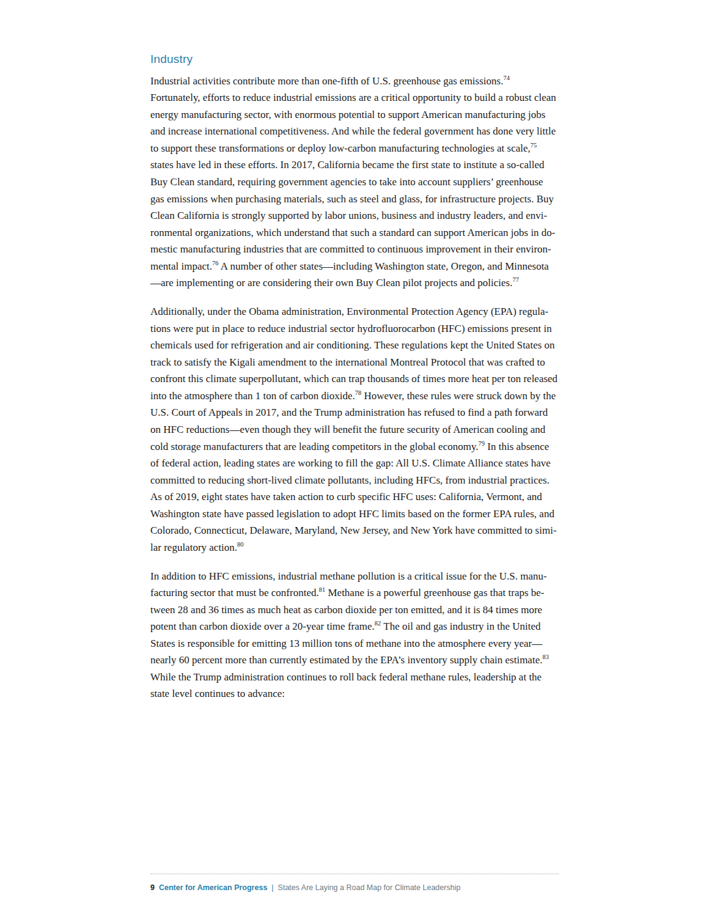Industry
Industrial activities contribute more than one-fifth of U.S. greenhouse gas emissions.74 Fortunately, efforts to reduce industrial emissions are a critical opportunity to build a robust clean energy manufacturing sector, with enormous potential to support American manufacturing jobs and increase international competitiveness. And while the federal government has done very little to support these transformations or deploy low-carbon manufacturing technologies at scale,75 states have led in these efforts. In 2017, California became the first state to institute a so-called Buy Clean standard, requiring government agencies to take into account suppliers’ greenhouse gas emissions when purchasing materials, such as steel and glass, for infrastructure projects. Buy Clean California is strongly supported by labor unions, business and industry leaders, and environmental organizations, which understand that such a standard can support American jobs in domestic manufacturing industries that are committed to continuous improvement in their environmental impact.76 A number of other states—including Washington state, Oregon, and Minnesota—are implementing or are considering their own Buy Clean pilot projects and policies.77
Additionally, under the Obama administration, Environmental Protection Agency (EPA) regulations were put in place to reduce industrial sector hydrofluorocarbon (HFC) emissions present in chemicals used for refrigeration and air conditioning. These regulations kept the United States on track to satisfy the Kigali amendment to the international Montreal Protocol that was crafted to confront this climate superpollutant, which can trap thousands of times more heat per ton released into the atmosphere than 1 ton of carbon dioxide.78 However, these rules were struck down by the U.S. Court of Appeals in 2017, and the Trump administration has refused to find a path forward on HFC reductions—even though they will benefit the future security of American cooling and cold storage manufacturers that are leading competitors in the global economy.79 In this absence of federal action, leading states are working to fill the gap: All U.S. Climate Alliance states have committed to reducing short-lived climate pollutants, including HFCs, from industrial practices. As of 2019, eight states have taken action to curb specific HFC uses: California, Vermont, and Washington state have passed legislation to adopt HFC limits based on the former EPA rules, and Colorado, Connecticut, Delaware, Maryland, New Jersey, and New York have committed to similar regulatory action.80
In addition to HFC emissions, industrial methane pollution is a critical issue for the U.S. manufacturing sector that must be confronted.81 Methane is a powerful greenhouse gas that traps between 28 and 36 times as much heat as carbon dioxide per ton emitted, and it is 84 times more potent than carbon dioxide over a 20-year time frame.82 The oil and gas industry in the United States is responsible for emitting 13 million tons of methane into the atmosphere every year—nearly 60 percent more than currently estimated by the EPA’s inventory supply chain estimate.83 While the Trump administration continues to roll back federal methane rules, leadership at the state level continues to advance:
9 Center for American Progress | States Are Laying a Road Map for Climate Leadership